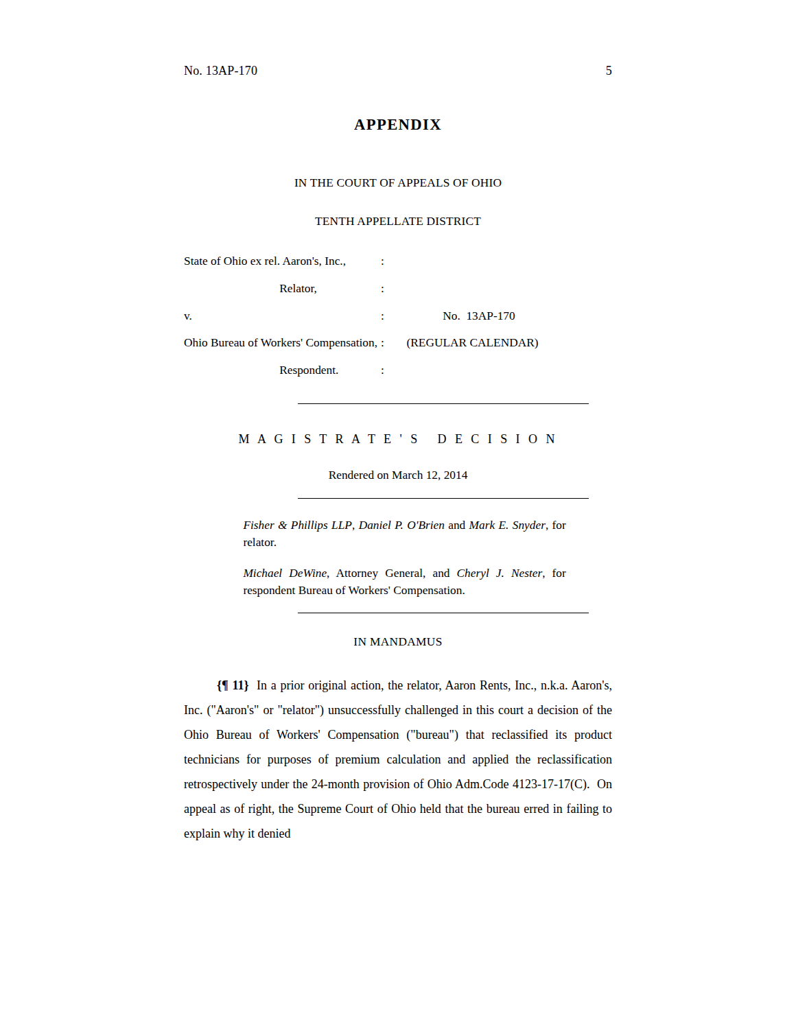No. 13AP-170 5
APPENDIX
IN THE COURT OF APPEALS OF OHIO
TENTH APPELLATE DISTRICT
| State of Ohio ex rel. Aaron's, Inc., | : | |
| Relator, | : | |
| v. | : | No. 13AP-170 |
| Ohio Bureau of Workers' Compensation, | : | (REGULAR CALENDAR) |
| Respondent. | : | |
M A G I S T R A T E ' S D E C I S I O N
Rendered on March 12, 2014
Fisher & Phillips LLP, Daniel P. O'Brien and Mark E. Snyder, for relator.
Michael DeWine, Attorney General, and Cheryl J. Nester, for respondent Bureau of Workers' Compensation.
IN MANDAMUS
{¶ 11} In a prior original action, the relator, Aaron Rents, Inc., n.k.a. Aaron's, Inc. ("Aaron's" or "relator") unsuccessfully challenged in this court a decision of the Ohio Bureau of Workers' Compensation ("bureau") that reclassified its product technicians for purposes of premium calculation and applied the reclassification retrospectively under the 24-month provision of Ohio Adm.Code 4123-17-17(C). On appeal as of right, the Supreme Court of Ohio held that the bureau erred in failing to explain why it denied